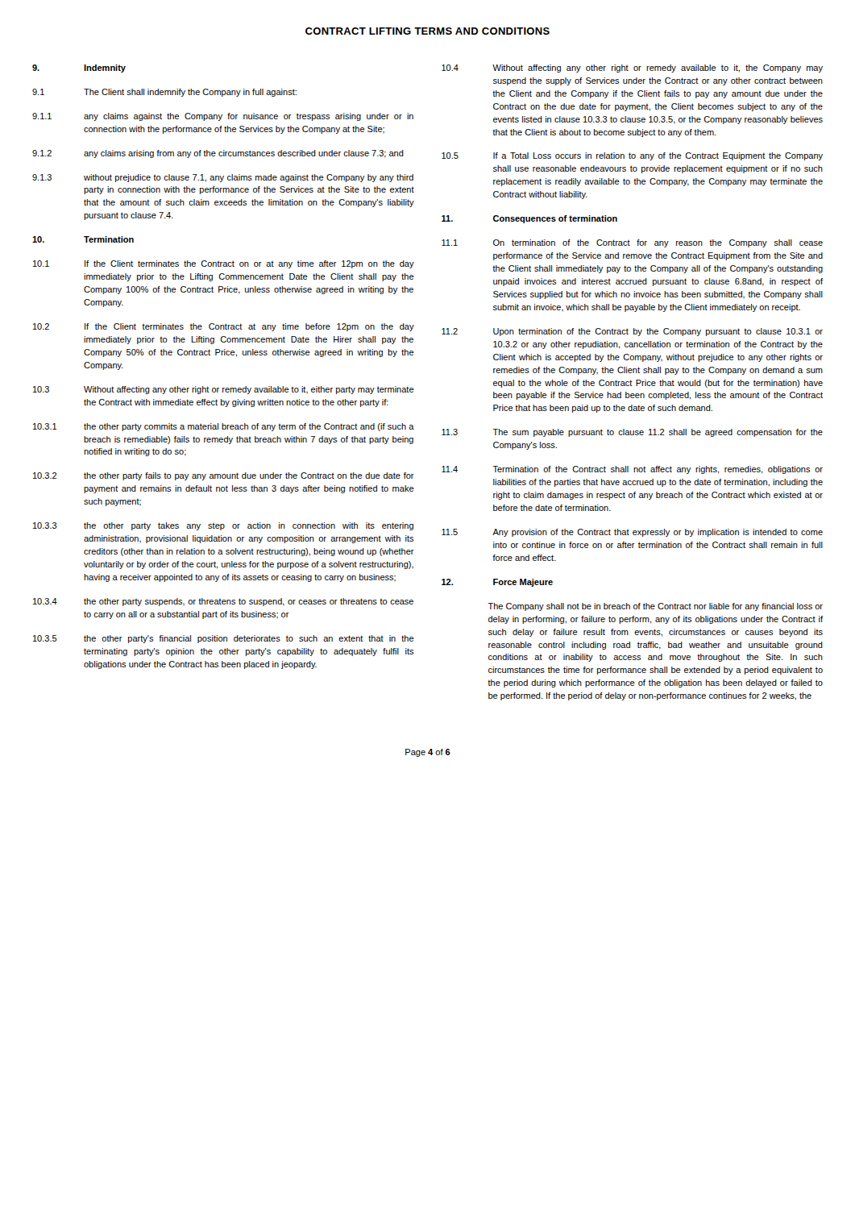CONTRACT LIFTING TERMS AND CONDITIONS
9.
Indemnity
9.1
The Client shall indemnify the Company in full against:
9.1.1
any claims against the Company for nuisance or trespass arising under or in connection with the performance of the Services by the Company at the Site;
9.1.2
any claims arising from any of the circumstances described under clause 7.3; and
9.1.3
without prejudice to clause 7.1, any claims made against the Company by any third party in connection with the performance of the Services at the Site to the extent that the amount of such claim exceeds the limitation on the Company's liability pursuant to clause 7.4.
10.
Termination
10.1
If the Client terminates the Contract on or at any time after 12pm on the day immediately prior to the Lifting Commencement Date the Client shall pay the Company 100% of the Contract Price, unless otherwise agreed in writing by the Company.
10.2
If the Client terminates the Contract at any time before 12pm on the day immediately prior to the Lifting Commencement Date the Hirer shall pay the Company 50% of the Contract Price, unless otherwise agreed in writing by the Company.
10.3
Without affecting any other right or remedy available to it, either party may terminate the Contract with immediate effect by giving written notice to the other party if:
10.3.1
the other party commits a material breach of any term of the Contract and (if such a breach is remediable) fails to remedy that breach within 7 days of that party being notified in writing to do so;
10.3.2
the other party fails to pay any amount due under the Contract on the due date for payment and remains in default not less than 3 days after being notified to make such payment;
10.3.3
the other party takes any step or action in connection with its entering administration, provisional liquidation or any composition or arrangement with its creditors (other than in relation to a solvent restructuring), being wound up (whether voluntarily or by order of the court, unless for the purpose of a solvent restructuring), having a receiver appointed to any of its assets or ceasing to carry on business;
10.3.4
the other party suspends, or threatens to suspend, or ceases or threatens to cease to carry on all or a substantial part of its business; or
10.3.5
the other party's financial position deteriorates to such an extent that in the terminating party's opinion the other party's capability to adequately fulfil its obligations under the Contract has been placed in jeopardy.
10.4
Without affecting any other right or remedy available to it, the Company may suspend the supply of Services under the Contract or any other contract between the Client and the Company if the Client fails to pay any amount due under the Contract on the due date for payment, the Client becomes subject to any of the events listed in clause 10.3.3 to clause 10.3.5, or the Company reasonably believes that the Client is about to become subject to any of them.
10.5
If a Total Loss occurs in relation to any of the Contract Equipment the Company shall use reasonable endeavours to provide replacement equipment or if no such replacement is readily available to the Company, the Company may terminate the Contract without liability.
11.
Consequences of termination
11.1
On termination of the Contract for any reason the Company shall cease performance of the Service and remove the Contract Equipment from the Site and the Client shall immediately pay to the Company all of the Company's outstanding unpaid invoices and interest accrued pursuant to clause 6.8and, in respect of Services supplied but for which no invoice has been submitted, the Company shall submit an invoice, which shall be payable by the Client immediately on receipt.
11.2
Upon termination of the Contract by the Company pursuant to clause 10.3.1 or 10.3.2 or any other repudiation, cancellation or termination of the Contract by the Client which is accepted by the Company, without prejudice to any other rights or remedies of the Company, the Client shall pay to the Company on demand a sum equal to the whole of the Contract Price that would (but for the termination) have been payable if the Service had been completed, less the amount of the Contract Price that has been paid up to the date of such demand.
11.3
The sum payable pursuant to clause 11.2 shall be agreed compensation for the Company's loss.
11.4
Termination of the Contract shall not affect any rights, remedies, obligations or liabilities of the parties that have accrued up to the date of termination, including the right to claim damages in respect of any breach of the Contract which existed at or before the date of termination.
11.5
Any provision of the Contract that expressly or by implication is intended to come into or continue in force on or after termination of the Contract shall remain in full force and effect.
12.
Force Majeure
The Company shall not be in breach of the Contract nor liable for any financial loss or delay in performing, or failure to perform, any of its obligations under the Contract if such delay or failure result from events, circumstances or causes beyond its reasonable control including road traffic, bad weather and unsuitable ground conditions at or inability to access and move throughout the Site. In such circumstances the time for performance shall be extended by a period equivalent to the period during which performance of the obligation has been delayed or failed to be performed. If the period of delay or non-performance continues for 2 weeks, the
Page 4 of 6